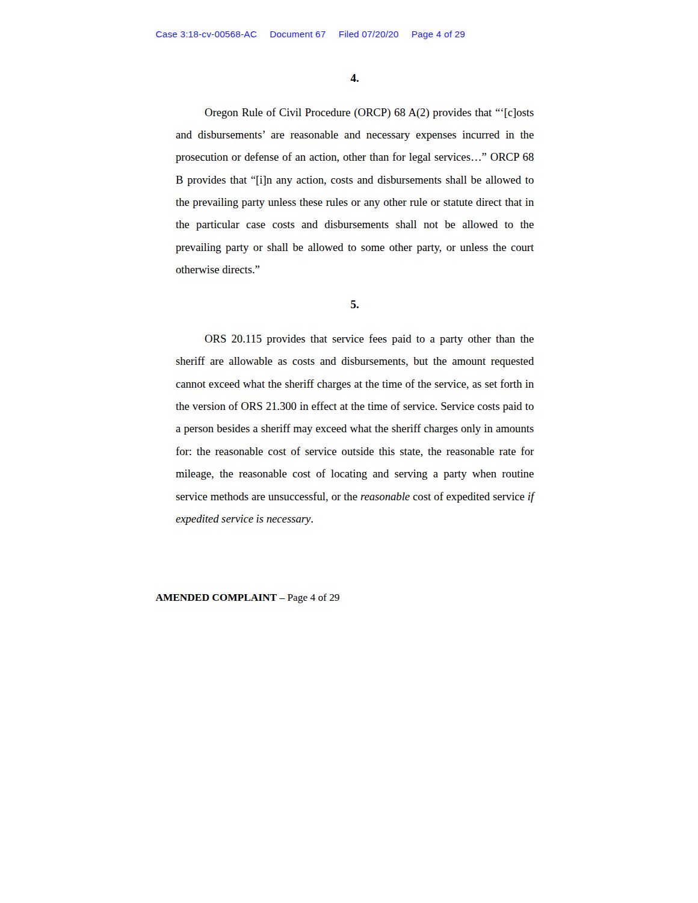Case 3:18-cv-00568-AC Document 67 Filed 07/20/20 Page 4 of 29
4.
Oregon Rule of Civil Procedure (ORCP) 68 A(2) provides that “‘[c]osts and disbursements’ are reasonable and necessary expenses incurred in the prosecution or defense of an action, other than for legal services…” ORCP 68 B provides that “[i]n any action, costs and disbursements shall be allowed to the prevailing party unless these rules or any other rule or statute direct that in the particular case costs and disbursements shall not be allowed to the prevailing party or shall be allowed to some other party, or unless the court otherwise directs.”
5.
ORS 20.115 provides that service fees paid to a party other than the sheriff are allowable as costs and disbursements, but the amount requested cannot exceed what the sheriff charges at the time of the service, as set forth in the version of ORS 21.300 in effect at the time of service. Service costs paid to a person besides a sheriff may exceed what the sheriff charges only in amounts for: the reasonable cost of service outside this state, the reasonable rate for mileage, the reasonable cost of locating and serving a party when routine service methods are unsuccessful, or the reasonable cost of expedited service if expedited service is necessary.
AMENDED COMPLAINT – Page 4 of 29